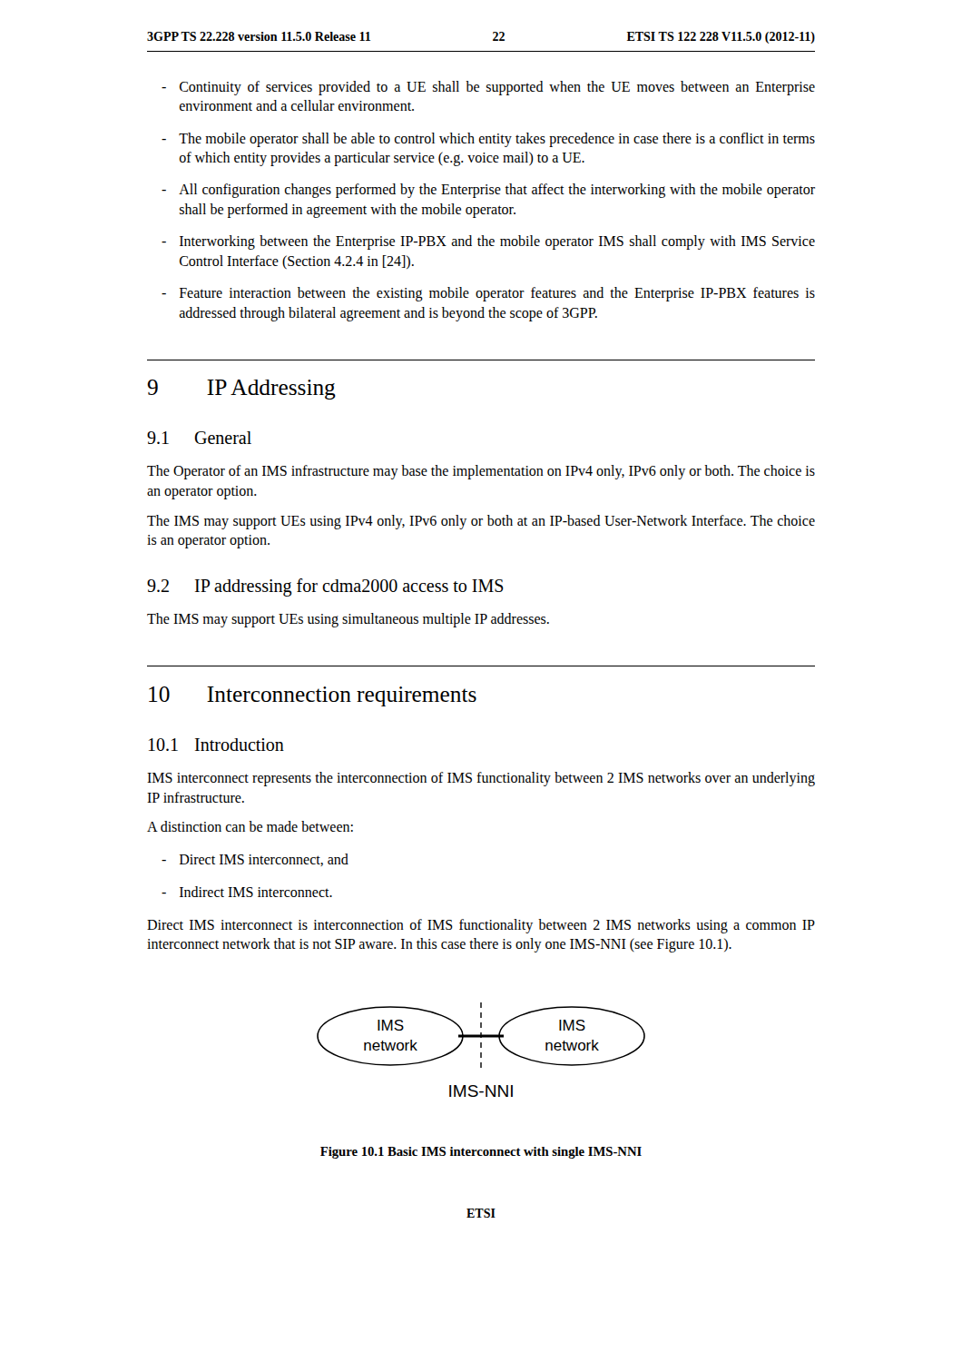3GPP TS 22.228 version 11.5.0 Release 11
22
ETSI TS 122 228 V11.5.0 (2012-11)
Continuity of services provided to a UE shall be supported when the UE moves between an Enterprise environment and a cellular environment.
The mobile operator shall be able to control which entity takes precedence in case there is a conflict in terms of which entity provides a particular service (e.g. voice mail) to a UE.
All configuration changes performed by the Enterprise that affect the interworking with the mobile operator shall be performed in agreement with the mobile operator.
Interworking between the Enterprise IP-PBX and the mobile operator IMS shall comply with IMS Service Control Interface (Section 4.2.4 in [24]).
Feature interaction between the existing mobile operator features and the Enterprise IP-PBX features is addressed through bilateral agreement and is beyond the scope of 3GPP.
9 IP Addressing
9.1 General
The Operator of an IMS infrastructure may base the implementation on IPv4 only, IPv6 only or both. The choice is an operator option.
The IMS may support UEs using IPv4 only, IPv6 only or both at an IP-based User-Network Interface. The choice is an operator option.
9.2 IP addressing for cdma2000 access to IMS
The IMS may support UEs using simultaneous multiple IP addresses.
10 Interconnection requirements
10.1 Introduction
IMS interconnect represents the interconnection of IMS functionality between 2 IMS networks over an underlying IP infrastructure.
A distinction can be made between:
Direct IMS interconnect, and
Indirect IMS interconnect.
Direct IMS interconnect is interconnection of IMS functionality between 2 IMS networks using a common IP interconnect network that is not SIP aware. In this case there is only one IMS-NNI (see Figure 10.1).
IMS network IMS network IMS-NNI
Figure 10.1 Basic IMS interconnect with single IMS-NNI
ETSI